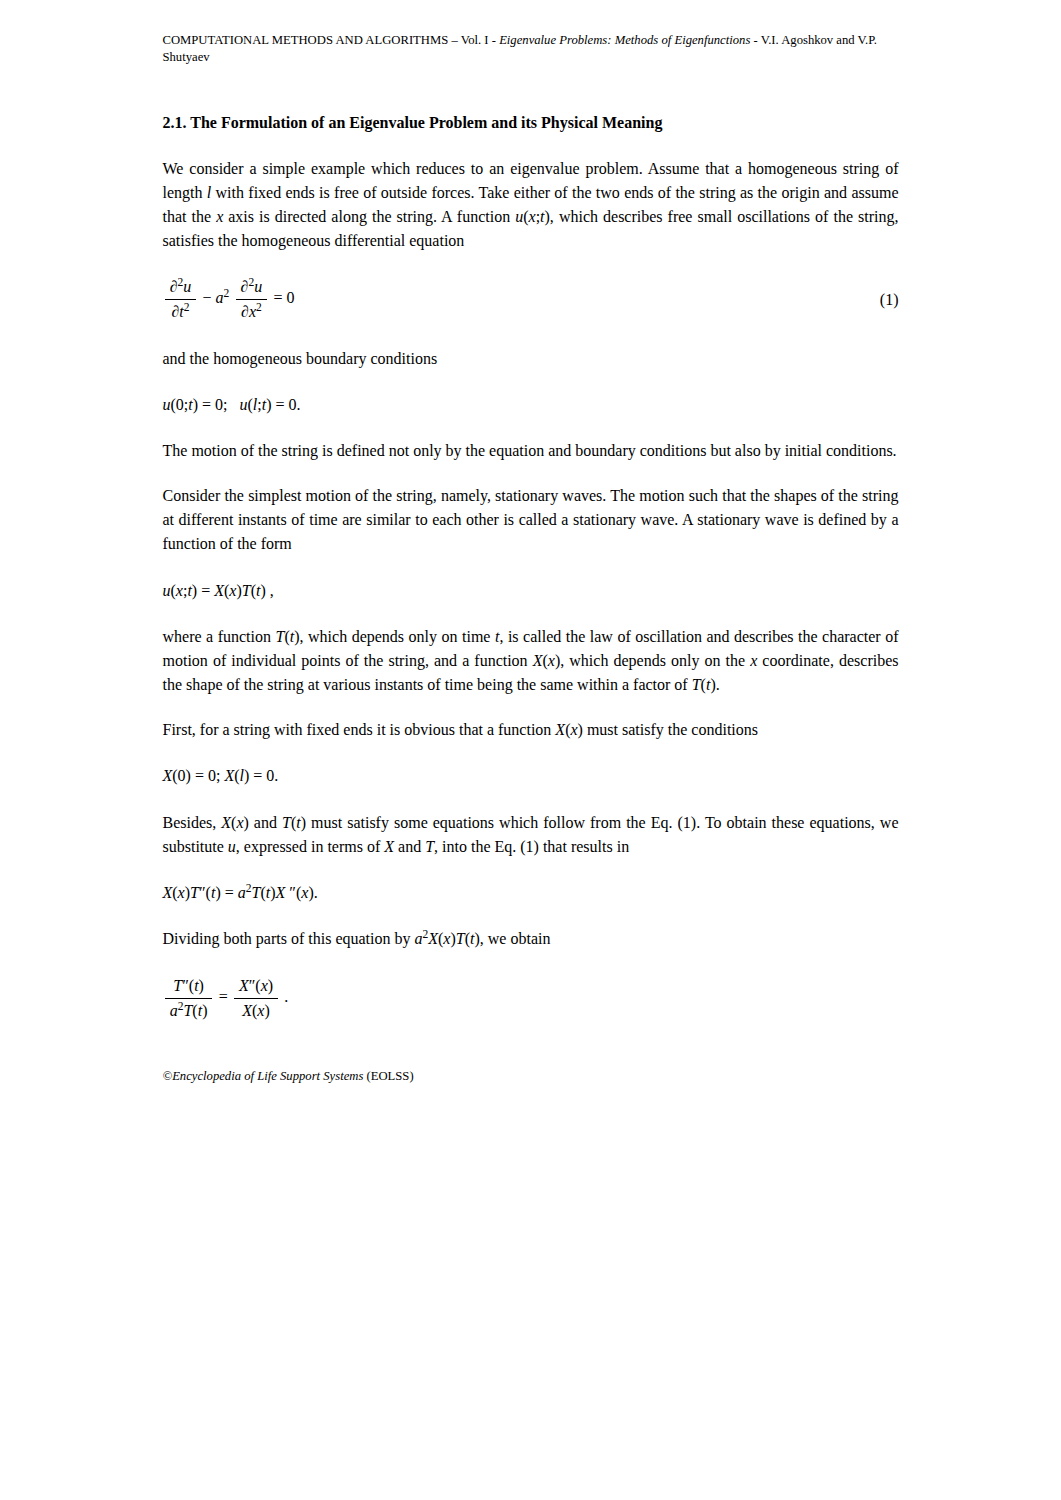COMPUTATIONAL METHODS AND ALGORITHMS – Vol. I - Eigenvalue Problems: Methods of Eigenfunctions - V.I. Agoshkov and V.P. Shutyaev
2.1. The Formulation of an Eigenvalue Problem and its Physical Meaning
We consider a simple example which reduces to an eigenvalue problem. Assume that a homogeneous string of length l with fixed ends is free of outside forces. Take either of the two ends of the string as the origin and assume that the x axis is directed along the string. A function u(x;t), which describes free small oscillations of the string, satisfies the homogeneous differential equation
∂2u∂t2 − a2 ∂2u∂x2 = 0 (1)
and the homogeneous boundary conditions
u(0;t) = 0; u(l;t) = 0.
The motion of the string is defined not only by the equation and boundary conditions but also by initial conditions.
Consider the simplest motion of the string, namely, stationary waves. The motion such that the shapes of the string at different instants of time are similar to each other is called a stationary wave. A stationary wave is defined by a function of the form
u(x;t) = X(x)T(t) ,
where a function T(t), which depends only on time t, is called the law of oscillation and describes the character of motion of individual points of the string, and a function X(x), which depends only on the x coordinate, describes the shape of the string at various instants of time being the same within a factor of T(t).
First, for a string with fixed ends it is obvious that a function X(x) must satisfy the conditions
X(0) = 0; X(l) = 0.
Besides, X(x) and T(t) must satisfy some equations which follow from the Eq. (1). To obtain these equations, we substitute u, expressed in terms of X and T, into the Eq. (1) that results in
X(x)T″(t) = a2T(t)X ″(x).
Dividing both parts of this equation by a2X(x)T(t), we obtain
T″(t) a2T(t) = X″(x) X(x) .
©Encyclopedia of Life Support Systems (EOLSS)